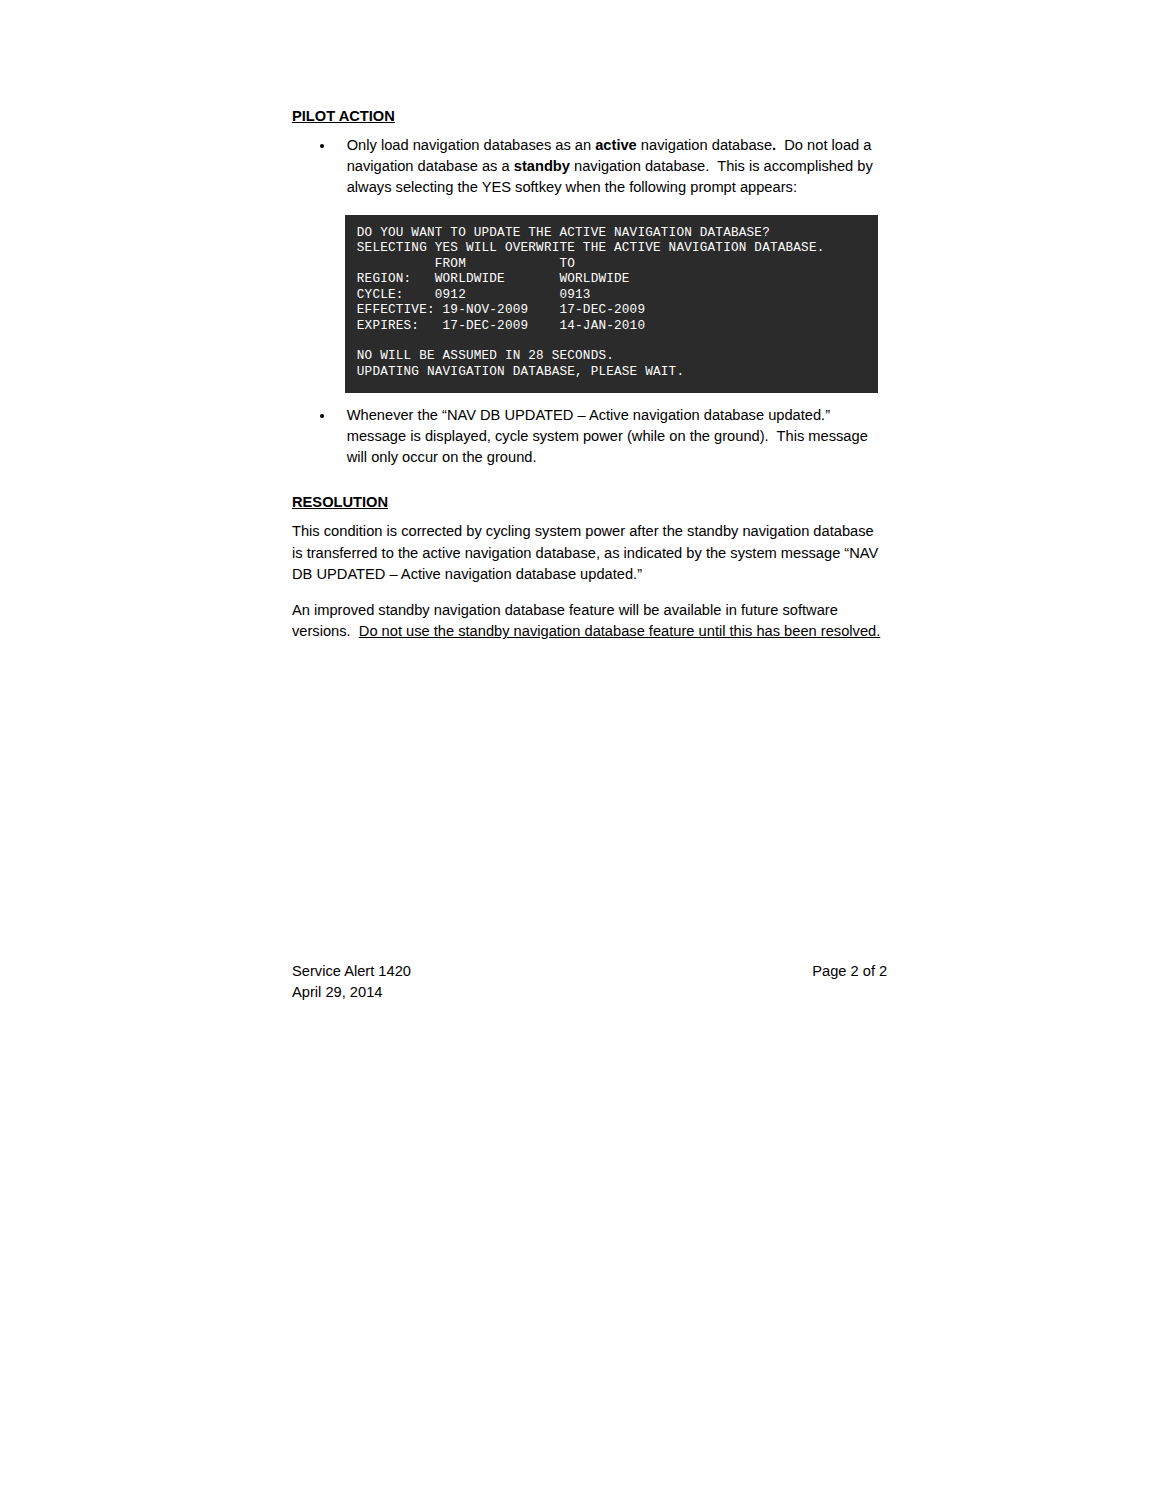PILOT ACTION
Only load navigation databases as an active navigation database. Do not load a navigation database as a standby navigation database. This is accomplished by always selecting the YES softkey when the following prompt appears:
DO YOU WANT TO UPDATE THE ACTIVE NAVIGATION DATABASE? SELECTING YES WILL OVERWRITE THE ACTIVE NAVIGATION DATABASE. FROM TO REGION: WORLDWIDE WORLDWIDE CYCLE: 0912 0913 EFFECTIVE: 19-NOV-2009 17-DEC-2009 EXPIRES: 17-DEC-2009 14-JAN-2010 NO WILL BE ASSUMED IN 28 SECONDS. UPDATING NAVIGATION DATABASE, PLEASE WAIT.
Whenever the “NAV DB UPDATED – Active navigation database updated.” message is displayed, cycle system power (while on the ground). This message will only occur on the ground.
RESOLUTION
This condition is corrected by cycling system power after the standby navigation database is transferred to the active navigation database, as indicated by the system message “NAV DB UPDATED – Active navigation database updated.”
An improved standby navigation database feature will be available in future software versions. Do not use the standby navigation database feature until this has been resolved.
Service Alert 1420
April 29, 2014
Page 2 of 2